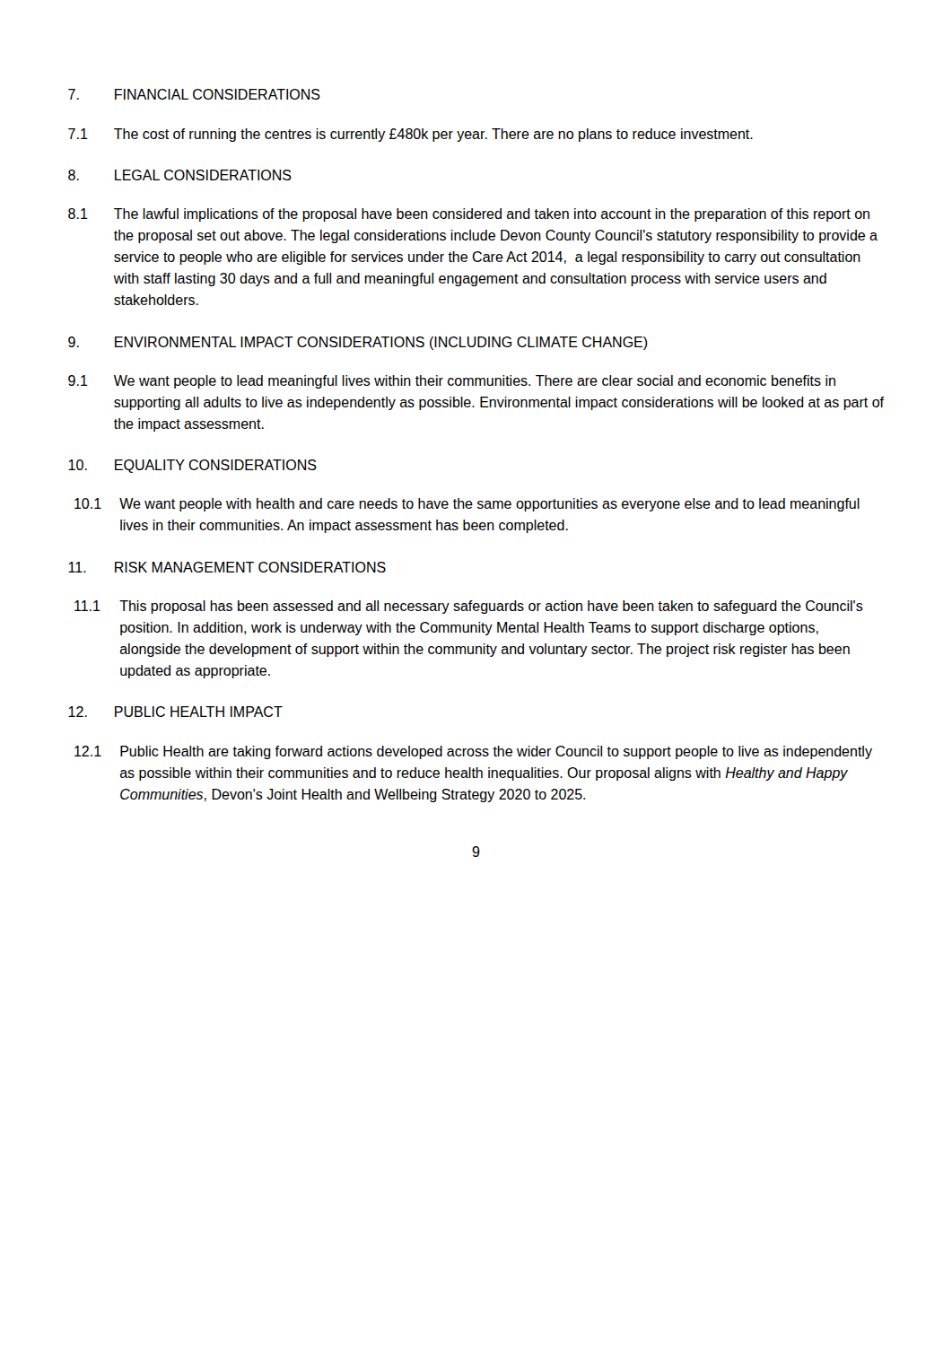7. Financial Considerations
7.1 The cost of running the centres is currently £480k per year. There are no plans to reduce investment.
8. Legal Considerations
8.1 The lawful implications of the proposal have been considered and taken into account in the preparation of this report on the proposal set out above. The legal considerations include Devon County Council's statutory responsibility to provide a service to people who are eligible for services under the Care Act 2014, a legal responsibility to carry out consultation with staff lasting 30 days and a full and meaningful engagement and consultation process with service users and stakeholders.
9. Environmental Impact Considerations (Including Climate Change)
9.1 We want people to lead meaningful lives within their communities. There are clear social and economic benefits in supporting all adults to live as independently as possible. Environmental impact considerations will be looked at as part of the impact assessment.
10. Equality Considerations
10.1 We want people with health and care needs to have the same opportunities as everyone else and to lead meaningful lives in their communities. An impact assessment has been completed.
11. Risk Management Considerations
11.1 This proposal has been assessed and all necessary safeguards or action have been taken to safeguard the Council's position. In addition, work is underway with the Community Mental Health Teams to support discharge options, alongside the development of support within the community and voluntary sector. The project risk register has been updated as appropriate.
12. Public Health Impact
12.1 Public Health are taking forward actions developed across the wider Council to support people to live as independently as possible within their communities and to reduce health inequalities. Our proposal aligns with Healthy and Happy Communities, Devon's Joint Health and Wellbeing Strategy 2020 to 2025.
9